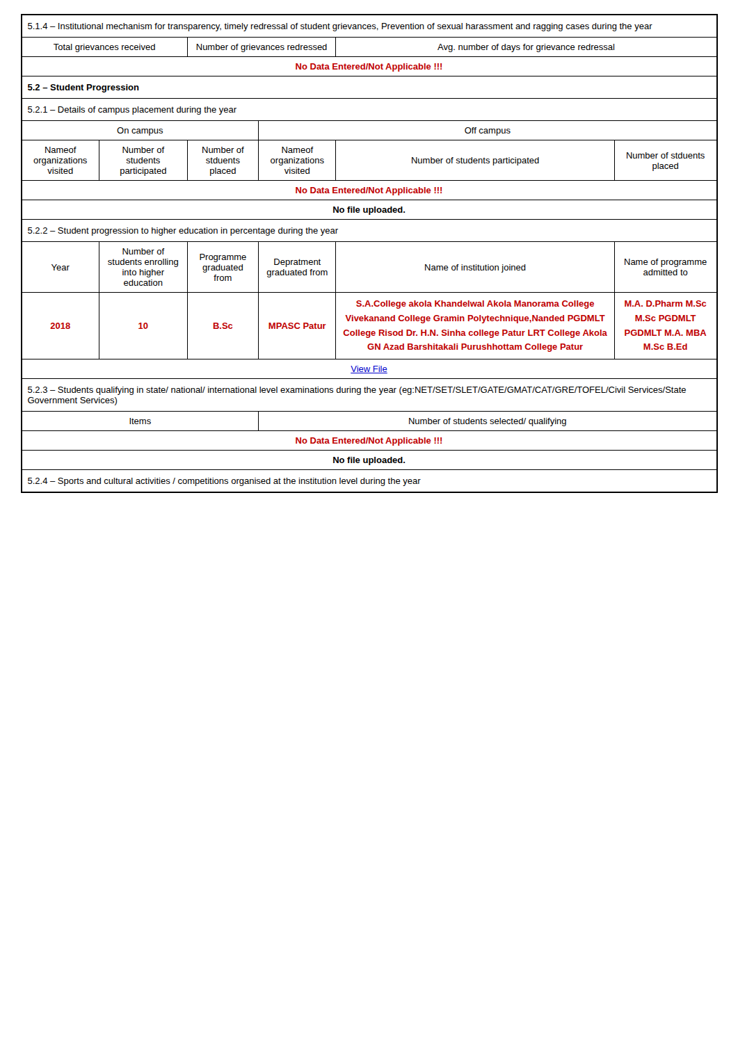| 5.1.4 – Institutional mechanism for transparency, timely redressal of student grievances, Prevention of sexual harassment and ragging cases during the year |
| Total grievances received | Number of grievances redressed | Avg. number of days for grievance redressal |
| No Data Entered/Not Applicable !!! |
| 5.2 – Student Progression |
| 5.2.1 – Details of campus placement during the year |
| On campus | Off campus |
| Nameof organizations visited | Number of students participated | Number of stduents placed | Nameof organizations visited | Number of students participated | Number of stduents placed |
| No Data Entered/Not Applicable !!! |
| No file uploaded. |
| 5.2.2 – Student progression to higher education in percentage during the year |
| Year | Number of students enrolling into higher education | Programme graduated from | Depratment graduated from | Name of institution joined | Name of programme admitted to |
| 2018 | 10 | B.Sc | MPASC Patur | S.A.College akola Khandelwal Akola Manorama College Vivekanand College Gramin Polytechnique,Nanded PGDMLT College Risod Dr. H.N. Sinha college Patur LRT College Akola GN Azad Barshitakali Purushhottam College Patur | M.A. D.Pharm M.Sc M.Sc PGDMLT PGDMLT M.A. MBA M.Sc B.Ed |
| View File |
| 5.2.3 – Students qualifying in state/ national/ international level examinations during the year (eg:NET/SET/SLET/GATE/GMAT/CAT/GRE/TOFEL/Civil Services/State Government Services) |
| Items | Number of students selected/ qualifying |
| No Data Entered/Not Applicable !!! |
| No file uploaded. |
| 5.2.4 – Sports and cultural activities / competitions organised at the institution level during the year |